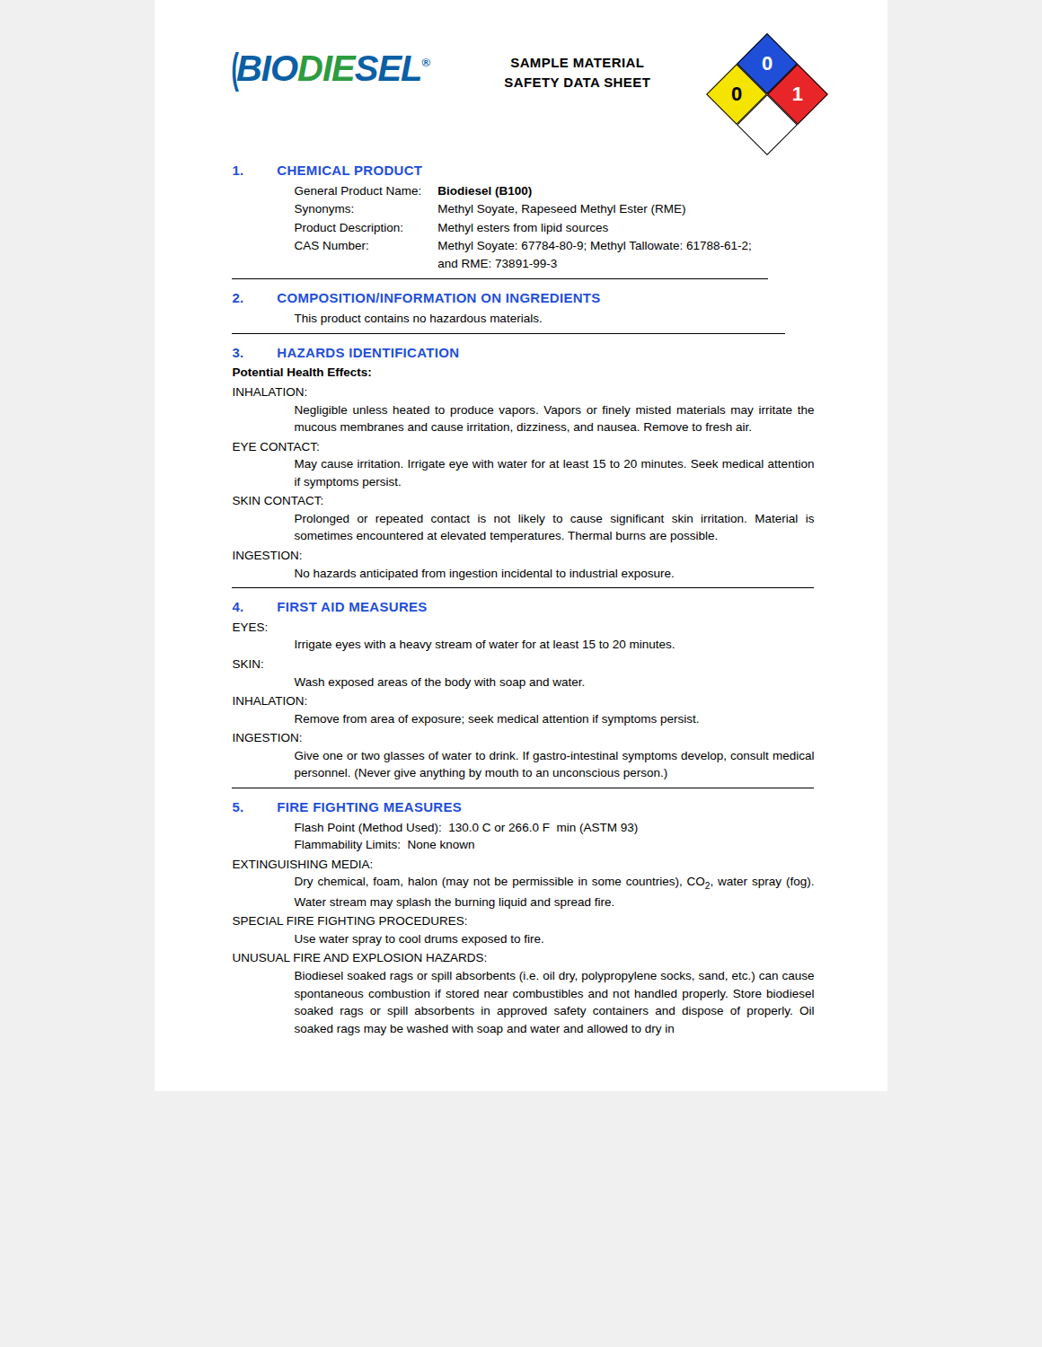(BIO DIE SEL®
SAMPLE MATERIAL
SAFETY DATA SHEET
0
1
0
1. CHEMICAL PRODUCT
| General Product Name: | Biodiesel (B100) |
| Synonyms: | Methyl Soyate, Rapeseed Methyl Ester (RME) |
| Product Description: | Methyl esters from lipid sources |
| CAS Number: | Methyl Soyate: 67784-80-9; Methyl Tallowate: 61788-61-2; and RME: 73891-99-3 |
2. COMPOSITION/INFORMATION ON INGREDIENTS
This product contains no hazardous materials.
3. HAZARDS IDENTIFICATION
Potential Health Effects:
INHALATION:
Negligible unless heated to produce vapors. Vapors or finely misted materials may irritate the mucous membranes and cause irritation, dizziness, and nausea. Remove to fresh air.
EYE CONTACT:
May cause irritation. Irrigate eye with water for at least 15 to 20 minutes. Seek medical attention if symptoms persist.
SKIN CONTACT:
Prolonged or repeated contact is not likely to cause significant skin irritation. Material is sometimes encountered at elevated temperatures. Thermal burns are possible.
INGESTION:
No hazards anticipated from ingestion incidental to industrial exposure.
4. FIRST AID MEASURES
EYES:
Irrigate eyes with a heavy stream of water for at least 15 to 20 minutes.
SKIN:
Wash exposed areas of the body with soap and water.
INHALATION:
Remove from area of exposure; seek medical attention if symptoms persist.
INGESTION:
Give one or two glasses of water to drink. If gastro-intestinal symptoms develop, consult medical personnel. (Never give anything by mouth to an unconscious person.)
5. FIRE FIGHTING MEASURES
Flash Point (Method Used): 130.0 C or 266.0 F min (ASTM 93)
Flammability Limits: None known
EXTINGUISHING MEDIA:
Dry chemical, foam, halon (may not be permissible in some countries), CO2, water spray (fog). Water stream may splash the burning liquid and spread fire.
SPECIAL FIRE FIGHTING PROCEDURES:
Use water spray to cool drums exposed to fire.
UNUSUAL FIRE AND EXPLOSION HAZARDS:
Biodiesel soaked rags or spill absorbents (i.e. oil dry, polypropylene socks, sand, etc.) can cause spontaneous combustion if stored near combustibles and not handled properly. Store biodiesel soaked rags or spill absorbents in approved safety containers and dispose of properly. Oil soaked rags may be washed with soap and water and allowed to dry in